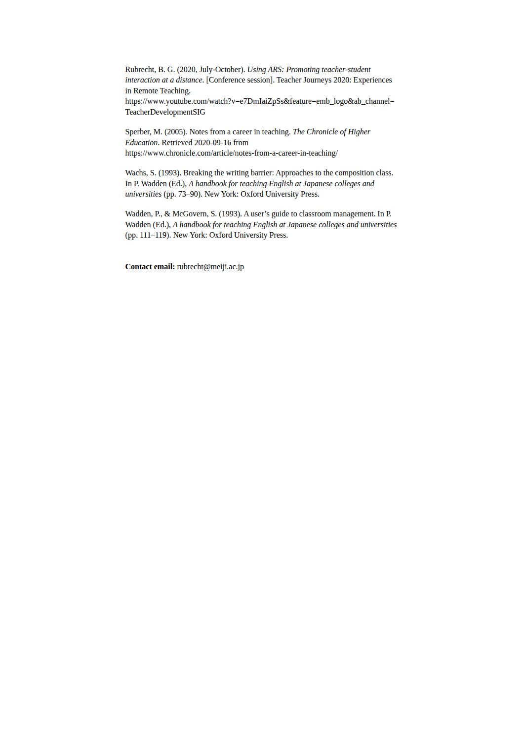Rubrecht, B. G. (2020, July-October). Using ARS: Promoting teacher-student interaction at a distance. [Conference session]. Teacher Journeys 2020: Experiences in Remote Teaching.
https://www.youtube.com/watch?v=e7DmIaiZpSs&feature=emb_logo&ab_channel=TeacherDevelopmentSIG
Sperber, M. (2005). Notes from a career in teaching. The Chronicle of Higher Education. Retrieved 2020-09-16 from
https://www.chronicle.com/article/notes-from-a-career-in-teaching/
Wachs, S. (1993). Breaking the writing barrier: Approaches to the composition class. In P. Wadden (Ed.), A handbook for teaching English at Japanese colleges and universities (pp. 73–90). New York: Oxford University Press.
Wadden, P., & McGovern, S. (1993). A user’s guide to classroom management. In P. Wadden (Ed.), A handbook for teaching English at Japanese colleges and universities (pp. 111–119). New York: Oxford University Press.
Contact email: rubrecht@meiji.ac.jp